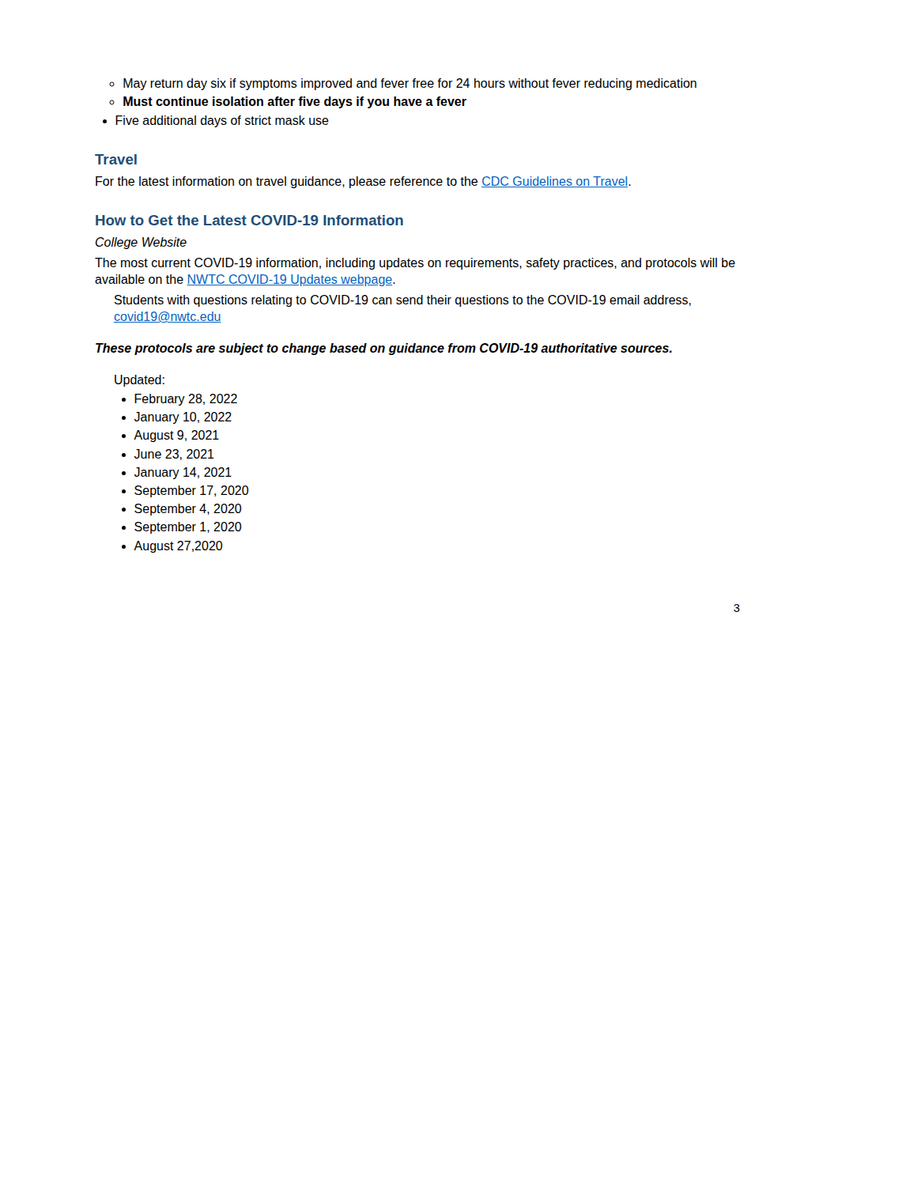May return day six if symptoms improved and fever free for 24 hours without fever reducing medication
Must continue isolation after five days if you have a fever
Five additional days of strict mask use
Travel
For the latest information on travel guidance, please reference to the CDC Guidelines on Travel.
How to Get the Latest COVID-19 Information
College Website
The most current COVID-19 information, including updates on requirements, safety practices, and protocols will be available on the NWTC COVID-19 Updates webpage.
Students with questions relating to COVID-19 can send their questions to the COVID-19 email address, covid19@nwtc.edu
These protocols are subject to change based on guidance from COVID-19 authoritative sources.
Updated:
February 28, 2022
January 10, 2022
August 9, 2021
June 23, 2021
January 14, 2021
September 17, 2020
September 4, 2020
September 1, 2020
August 27,2020
3